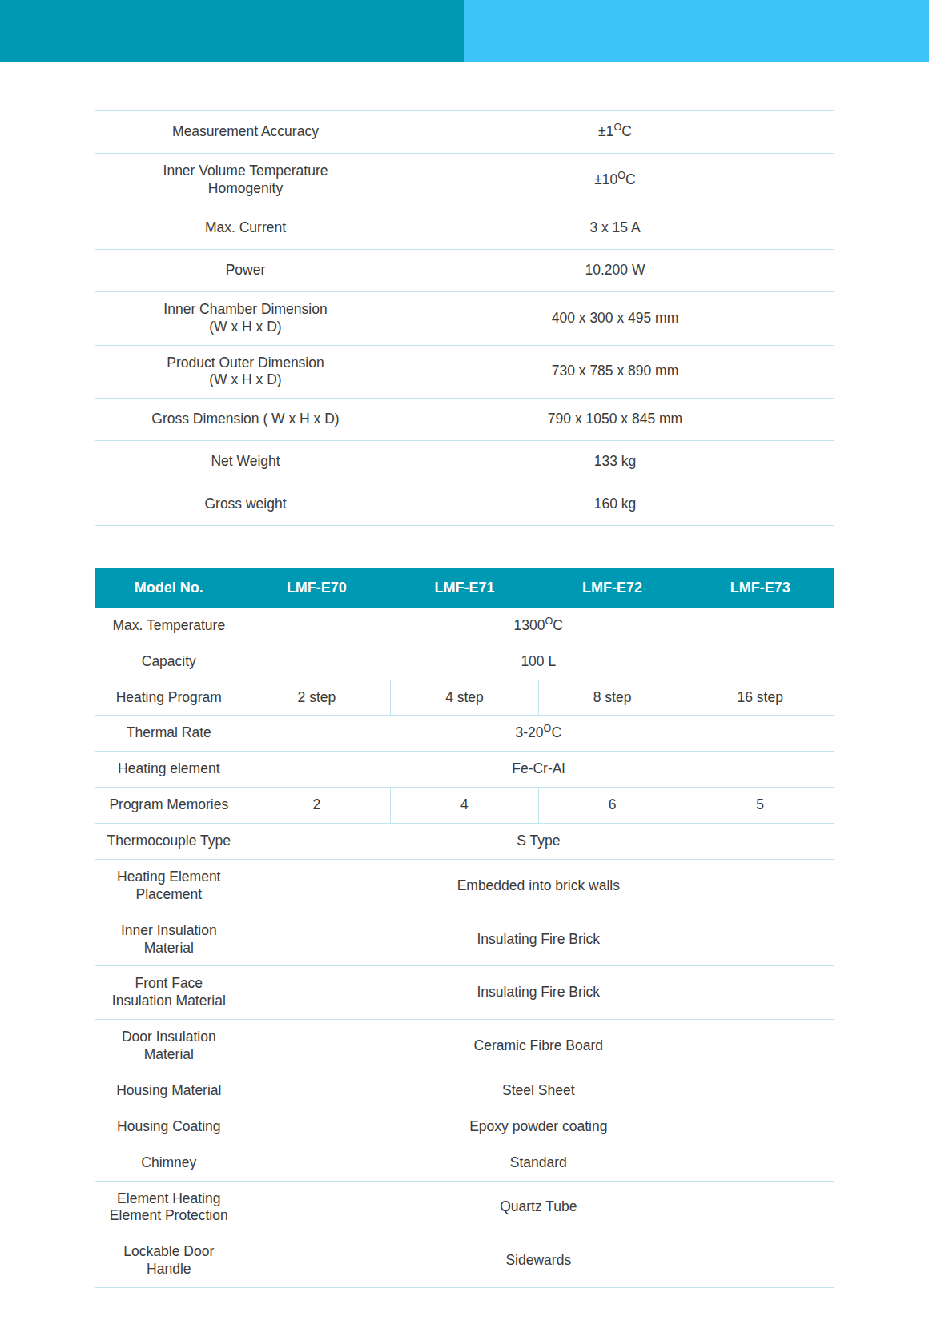| Measurement Accuracy | ±1 O C |
| Inner Volume Temperature Homogenity | ±10 O C |
| Max. Current | 3 x 15 A |
| Power | 10.200 W |
| Inner Chamber Dimension (W x H x D) | 400 x 300 x 495 mm |
| Product Outer Dimension (W x H x D) | 730 x 785 x 890 mm |
| Gross Dimension ( W x H x D) | 790 x 1050 x 845 mm |
| Net Weight | 133 kg |
| Gross weight | 160 kg |
| Model No. | LMF-E70 | LMF-E71 | LMF-E72 | LMF-E73 |
| --- | --- | --- | --- | --- |
| Max. Temperature | 1300 O C |
| Capacity | 100 L |
| Heating Program | 2 step | 4 step | 8 step | 16 step |
| Thermal Rate | 3-20 O C |
| Heating element | Fe-Cr-Al |
| Program Memories | 2 | 4 | 6 | 5 |
| Thermocouple Type | S Type |
| Heating Element Placement | Embedded into brick walls |
| Inner Insulation Material | Insulating Fire Brick |
| Front Face Insulation Material | Insulating Fire Brick |
| Door Insulation Material | Ceramic Fibre Board |
| Housing Material | Steel Sheet |
| Housing Coating | Epoxy powder coating |
| Chimney | Standard |
| Element Heating Element Protection | Quartz Tube |
| Lockable Door Handle | Sidewards |